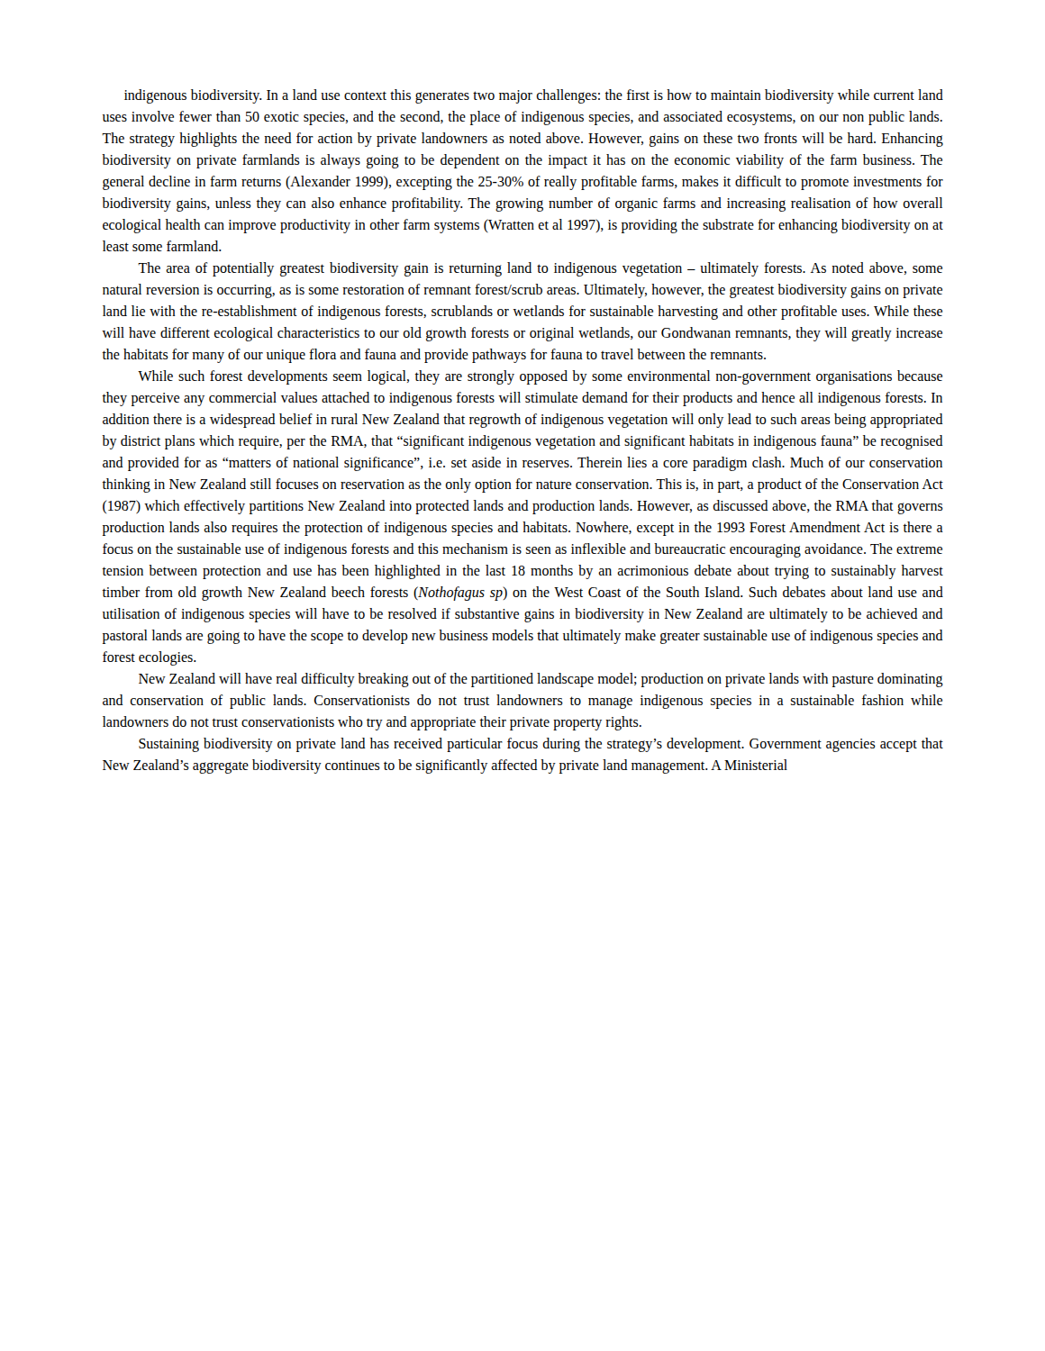indigenous biodiversity. In a land use context this generates two major challenges: the first is how to maintain biodiversity while current land uses involve fewer than 50 exotic species, and the second, the place of indigenous species, and associated ecosystems, on our non public lands. The strategy highlights the need for action by private landowners as noted above. However, gains on these two fronts will be hard. Enhancing biodiversity on private farmlands is always going to be dependent on the impact it has on the economic viability of the farm business. The general decline in farm returns (Alexander 1999), excepting the 25-30% of really profitable farms, makes it difficult to promote investments for biodiversity gains, unless they can also enhance profitability. The growing number of organic farms and increasing realisation of how overall ecological health can improve productivity in other farm systems (Wratten et al 1997), is providing the substrate for enhancing biodiversity on at least some farmland.
The area of potentially greatest biodiversity gain is returning land to indigenous vegetation – ultimately forests. As noted above, some natural reversion is occurring, as is some restoration of remnant forest/scrub areas. Ultimately, however, the greatest biodiversity gains on private land lie with the re-establishment of indigenous forests, scrublands or wetlands for sustainable harvesting and other profitable uses. While these will have different ecological characteristics to our old growth forests or original wetlands, our Gondwanan remnants, they will greatly increase the habitats for many of our unique flora and fauna and provide pathways for fauna to travel between the remnants.
While such forest developments seem logical, they are strongly opposed by some environmental non-government organisations because they perceive any commercial values attached to indigenous forests will stimulate demand for their products and hence all indigenous forests. In addition there is a widespread belief in rural New Zealand that regrowth of indigenous vegetation will only lead to such areas being appropriated by district plans which require, per the RMA, that “significant indigenous vegetation and significant habitats in indigenous fauna” be recognised and provided for as “matters of national significance”, i.e. set aside in reserves. Therein lies a core paradigm clash. Much of our conservation thinking in New Zealand still focuses on reservation as the only option for nature conservation. This is, in part, a product of the Conservation Act (1987) which effectively partitions New Zealand into protected lands and production lands. However, as discussed above, the RMA that governs production lands also requires the protection of indigenous species and habitats. Nowhere, except in the 1993 Forest Amendment Act is there a focus on the sustainable use of indigenous forests and this mechanism is seen as inflexible and bureaucratic encouraging avoidance. The extreme tension between protection and use has been highlighted in the last 18 months by an acrimonious debate about trying to sustainably harvest timber from old growth New Zealand beech forests (Nothofagus sp) on the West Coast of the South Island. Such debates about land use and utilisation of indigenous species will have to be resolved if substantive gains in biodiversity in New Zealand are ultimately to be achieved and pastoral lands are going to have the scope to develop new business models that ultimately make greater sustainable use of indigenous species and forest ecologies.
New Zealand will have real difficulty breaking out of the partitioned landscape model; production on private lands with pasture dominating and conservation of public lands. Conservationists do not trust landowners to manage indigenous species in a sustainable fashion while landowners do not trust conservationists who try and appropriate their private property rights.
Sustaining biodiversity on private land has received particular focus during the strategy’s development. Government agencies accept that New Zealand’s aggregate biodiversity continues to be significantly affected by private land management. A Ministerial